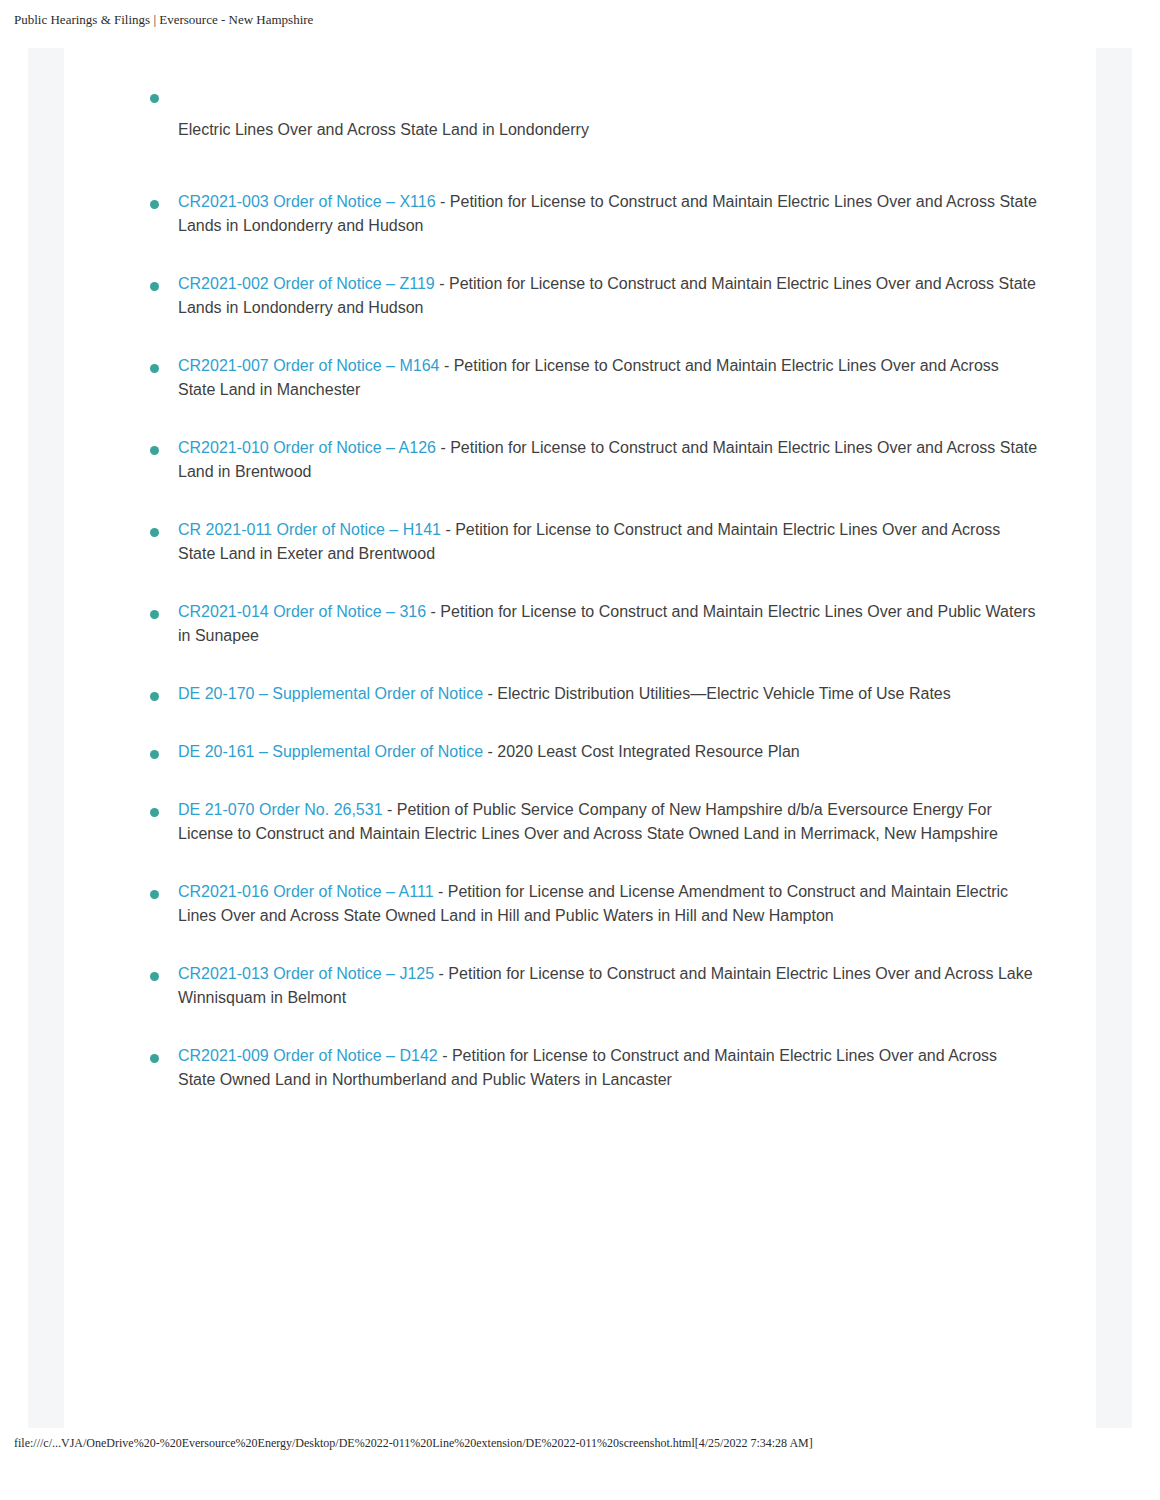Public Hearings & Filings | Eversource - New Hampshire
Electric Lines Over and Across State Land in Londonderry
CR2021-003 Order of Notice – X116 - Petition for License to Construct and Maintain Electric Lines Over and Across State Lands in Londonderry and Hudson
CR2021-002 Order of Notice – Z119 - Petition for License to Construct and Maintain Electric Lines Over and Across State Lands in Londonderry and Hudson
CR2021-007 Order of Notice – M164 - Petition for License to Construct and Maintain Electric Lines Over and Across State Land in Manchester
CR2021-010 Order of Notice – A126 - Petition for License to Construct and Maintain Electric Lines Over and Across State Land in Brentwood
CR 2021-011 Order of Notice – H141 - Petition for License to Construct and Maintain Electric Lines Over and Across State Land in Exeter and Brentwood
CR2021-014 Order of Notice – 316 - Petition for License to Construct and Maintain Electric Lines Over and Public Waters in Sunapee
DE 20-170 – Supplemental Order of Notice - Electric Distribution Utilities—Electric Vehicle Time of Use Rates
DE 20-161 – Supplemental Order of Notice - 2020 Least Cost Integrated Resource Plan
DE 21-070 Order No. 26,531 - Petition of Public Service Company of New Hampshire d/b/a Eversource Energy For License to Construct and Maintain Electric Lines Over and Across State Owned Land in Merrimack, New Hampshire
CR2021-016 Order of Notice – A111 - Petition for License and License Amendment to Construct and Maintain Electric Lines Over and Across State Owned Land in Hill and Public Waters in Hill and New Hampton
CR2021-013 Order of Notice – J125 - Petition for License to Construct and Maintain Electric Lines Over and Across Lake Winnisquam in Belmont
CR2021-009 Order of Notice – D142 - Petition for License to Construct and Maintain Electric Lines Over and Across State Owned Land in Northumberland and Public Waters in Lancaster
file:///c/...VJA/OneDrive%20-%20Eversource%20Energy/Desktop/DE%2022-011%20Line%20extension/DE%2022-011%20screenshot.html[4/25/2022 7:34:28 AM]